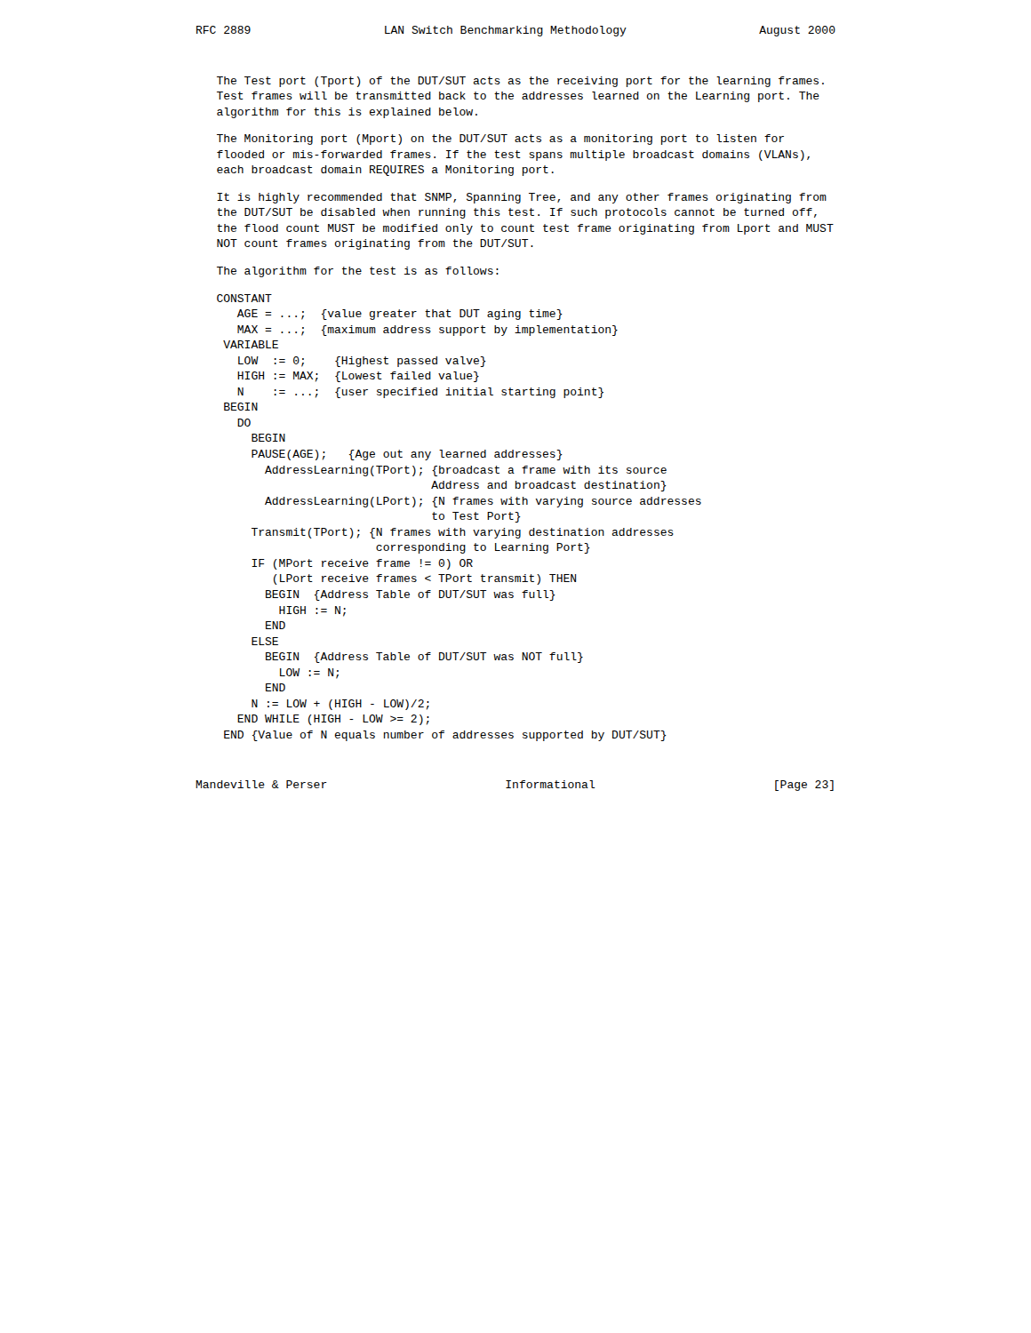RFC 2889 LAN Switch Benchmarking Methodology August 2000
The Test port (Tport) of the DUT/SUT acts as the receiving port for the learning frames. Test frames will be transmitted back to the addresses learned on the Learning port. The algorithm for this is explained below.
The Monitoring port (Mport) on the DUT/SUT acts as a monitoring port to listen for flooded or mis-forwarded frames. If the test spans multiple broadcast domains (VLANs), each broadcast domain REQUIRES a Monitoring port.
It is highly recommended that SNMP, Spanning Tree, and any other frames originating from the DUT/SUT be disabled when running this test. If such protocols cannot be turned off, the flood count MUST be modified only to count test frame originating from Lport and MUST NOT count frames originating from the DUT/SUT.
The algorithm for the test is as follows:
CONSTANT
   AGE = ...;  {value greater that DUT aging time}
   MAX = ...;  {maximum address support by implementation}
 VARIABLE
   LOW  := 0;    {Highest passed valve}
   HIGH := MAX;  {Lowest failed value}
   N    := ...;  {user specified initial starting point}
 BEGIN
   DO
     BEGIN
     PAUSE(AGE);   {Age out any learned addresses}
       AddressLearning(TPort); {broadcast a frame with its source
                               Address and broadcast destination}
       AddressLearning(LPort); {N frames with varying source addresses
                               to Test Port}
     Transmit(TPort); {N frames with varying destination addresses
                       corresponding to Learning Port}
     IF (MPort receive frame != 0) OR
        (LPort receive frames < TPort transmit) THEN
       BEGIN  {Address Table of DUT/SUT was full}
         HIGH := N;
       END
     ELSE
       BEGIN  {Address Table of DUT/SUT was NOT full}
         LOW := N;
       END
     N := LOW + (HIGH - LOW)/2;
   END WHILE (HIGH - LOW >= 2);
 END {Value of N equals number of addresses supported by DUT/SUT}
Mandeville & Perser Informational [Page 23]